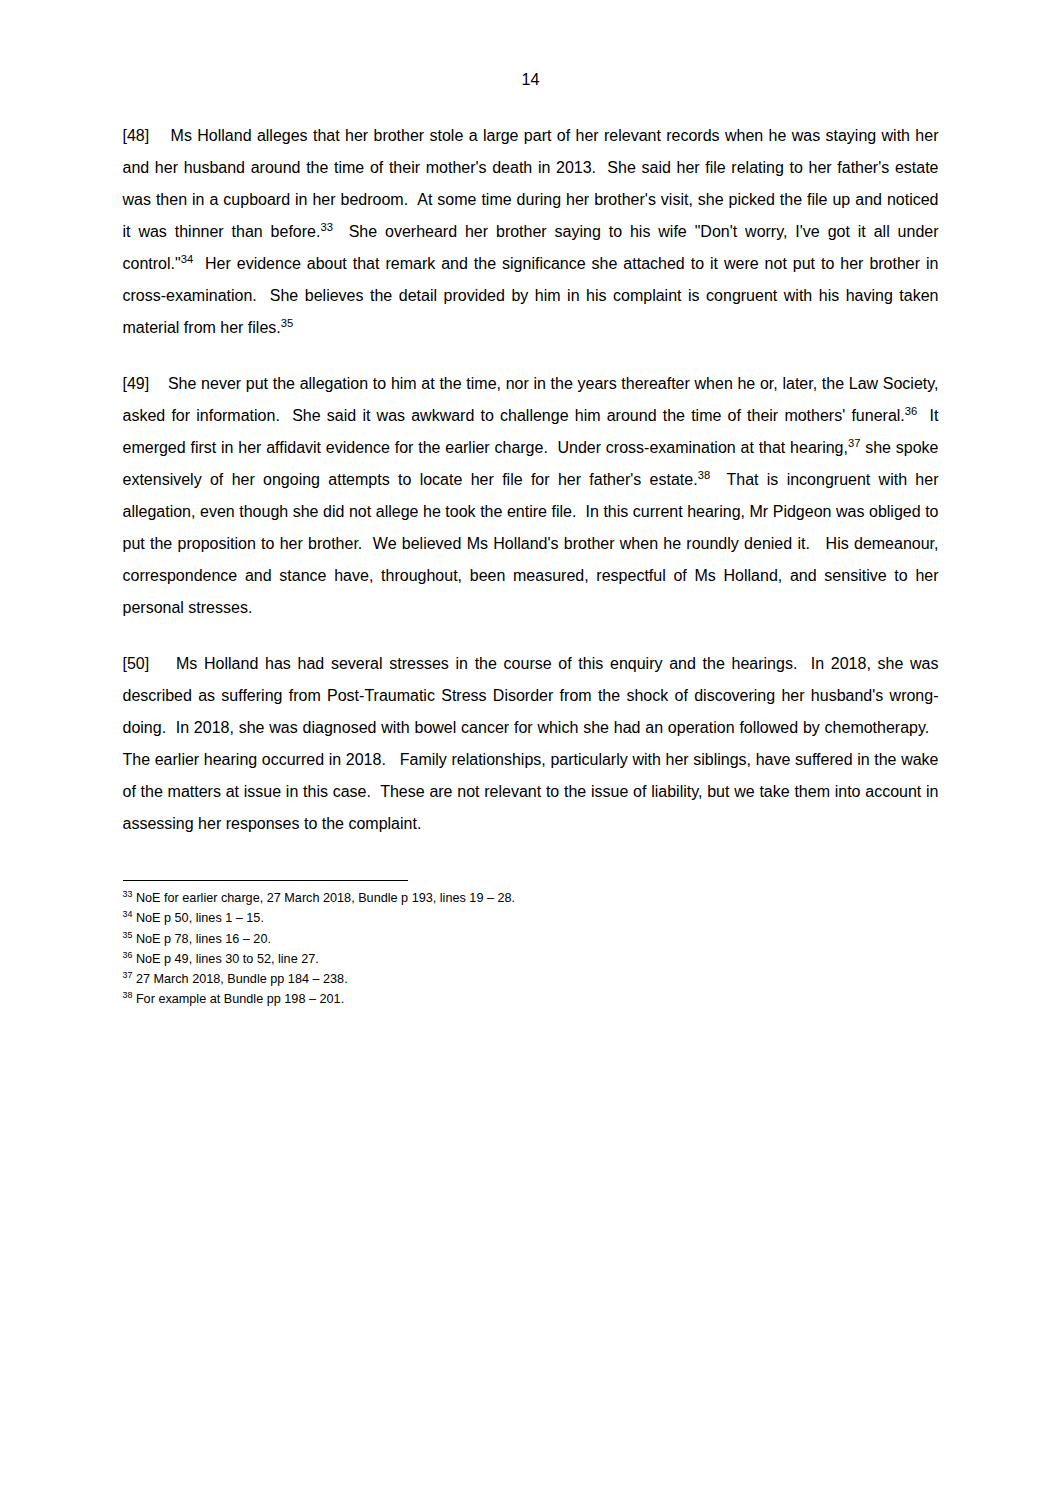14
[48] Ms Holland alleges that her brother stole a large part of her relevant records when he was staying with her and her husband around the time of their mother's death in 2013. She said her file relating to her father's estate was then in a cupboard in her bedroom. At some time during her brother's visit, she picked the file up and noticed it was thinner than before.33 She overheard her brother saying to his wife "Don't worry, I've got it all under control."34 Her evidence about that remark and the significance she attached to it were not put to her brother in cross-examination. She believes the detail provided by him in his complaint is congruent with his having taken material from her files.35
[49] She never put the allegation to him at the time, nor in the years thereafter when he or, later, the Law Society, asked for information. She said it was awkward to challenge him around the time of their mothers' funeral.36 It emerged first in her affidavit evidence for the earlier charge. Under cross-examination at that hearing,37 she spoke extensively of her ongoing attempts to locate her file for her father's estate.38 That is incongruent with her allegation, even though she did not allege he took the entire file. In this current hearing, Mr Pidgeon was obliged to put the proposition to her brother. We believed Ms Holland's brother when he roundly denied it. His demeanour, correspondence and stance have, throughout, been measured, respectful of Ms Holland, and sensitive to her personal stresses.
[50] Ms Holland has had several stresses in the course of this enquiry and the hearings. In 2018, she was described as suffering from Post-Traumatic Stress Disorder from the shock of discovering her husband's wrong-doing. In 2018, she was diagnosed with bowel cancer for which she had an operation followed by chemotherapy. The earlier hearing occurred in 2018. Family relationships, particularly with her siblings, have suffered in the wake of the matters at issue in this case. These are not relevant to the issue of liability, but we take them into account in assessing her responses to the complaint.
33 NoE for earlier charge, 27 March 2018, Bundle p 193, lines 19 – 28.
34 NoE p 50, lines 1 – 15.
35 NoE p 78, lines 16 – 20.
36 NoE p 49, lines 30 to 52, line 27.
37 27 March 2018, Bundle pp 184 – 238.
38 For example at Bundle pp 198 – 201.